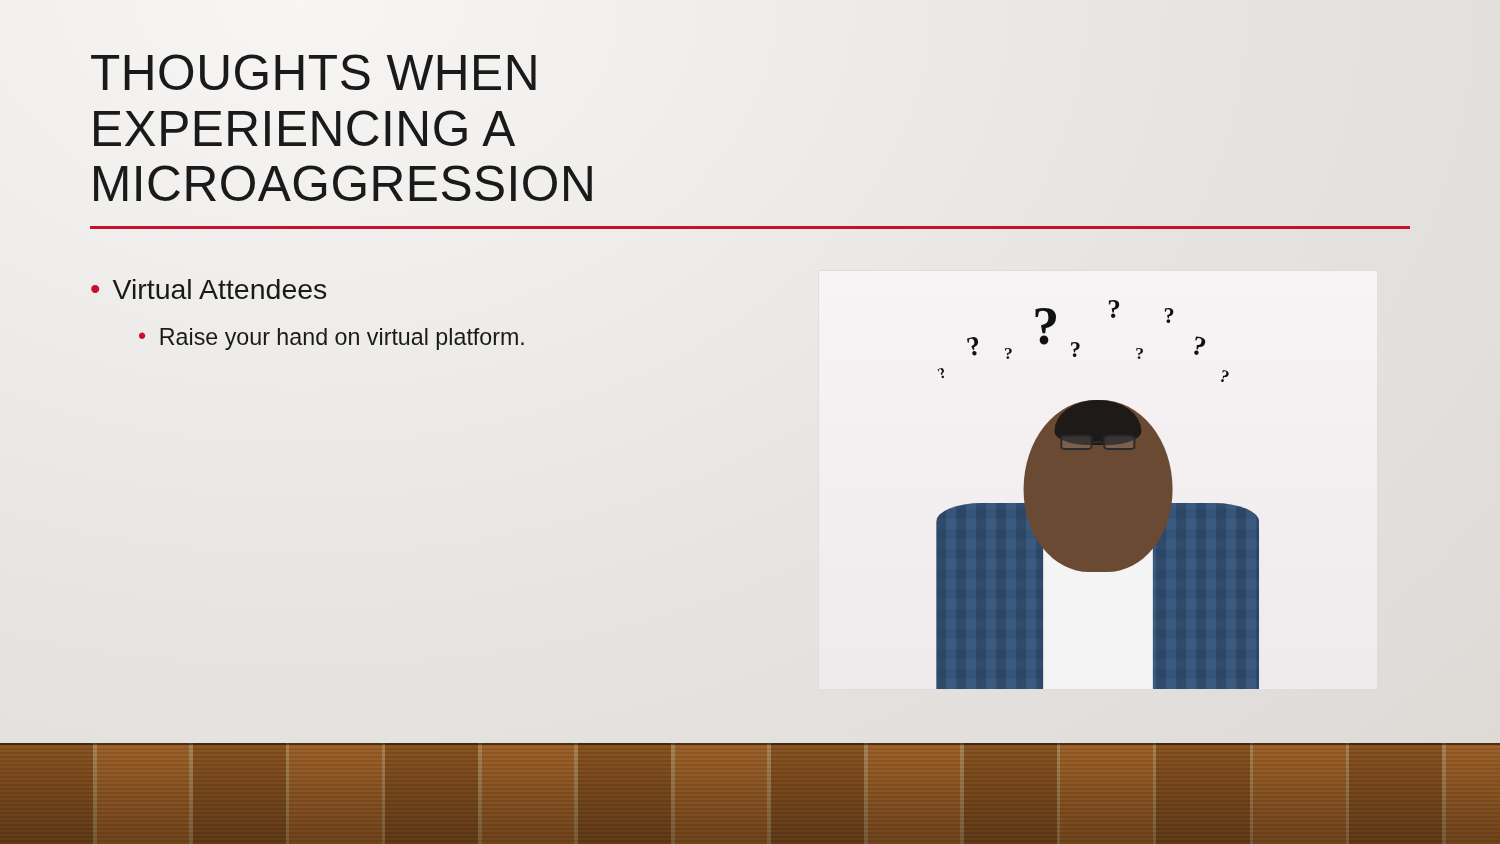Thoughts When Experiencing a Microaggression
Virtual Attendees
Raise your hand on virtual platform.
? ? ? ? ? ? ? ? ? ?